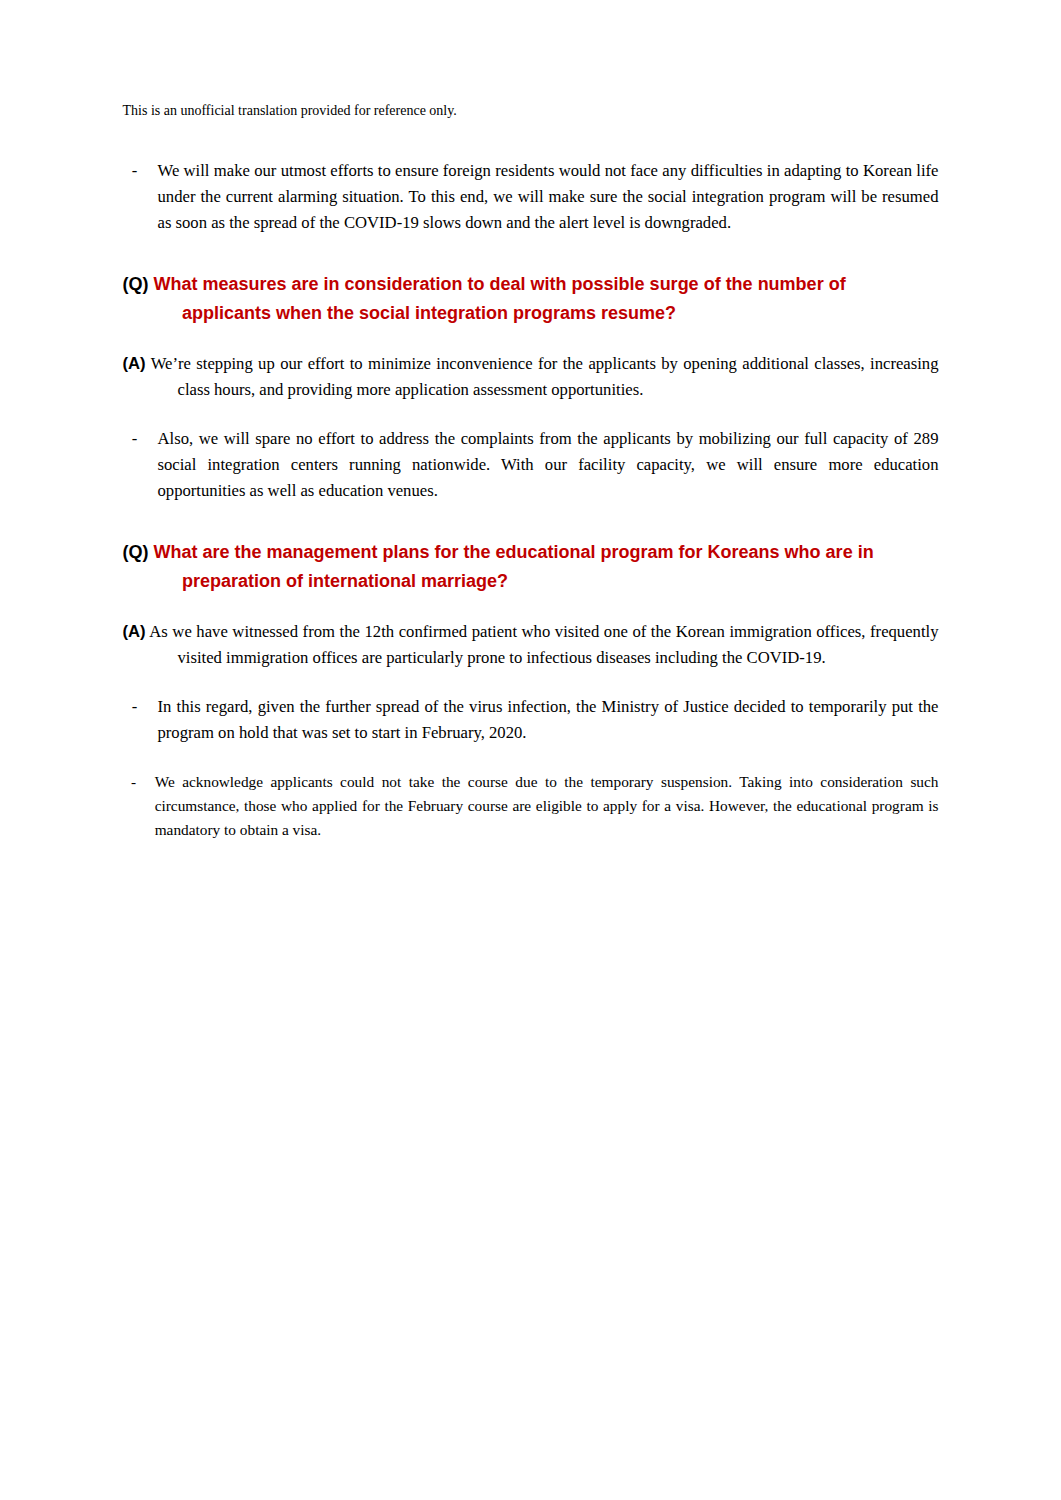This is an unofficial translation provided for reference only.
We will make our utmost efforts to ensure foreign residents would not face any difficulties in adapting to Korean life under the current alarming situation. To this end, we will make sure the social integration program will be resumed as soon as the spread of the COVID-19 slows down and the alert level is downgraded.
(Q) What measures are in consideration to deal with possible surge of the number of applicants when the social integration programs resume?
(A) We’re stepping up our effort to minimize inconvenience for the applicants by opening additional classes, increasing class hours, and providing more application assessment opportunities.
Also, we will spare no effort to address the complaints from the applicants by mobilizing our full capacity of 289 social integration centers running nationwide. With our facility capacity, we will ensure more education opportunities as well as education venues.
(Q) What are the management plans for the educational program for Koreans who are in preparation of international marriage?
(A) As we have witnessed from the 12th confirmed patient who visited one of the Korean immigration offices, frequently visited immigration offices are particularly prone to infectious diseases including the COVID-19.
In this regard, given the further spread of the virus infection, the Ministry of Justice decided to temporarily put the program on hold that was set to start in February, 2020.
We acknowledge applicants could not take the course due to the temporary suspension. Taking into consideration such circumstance, those who applied for the February course are eligible to apply for a visa. However, the educational program is mandatory to obtain a visa.